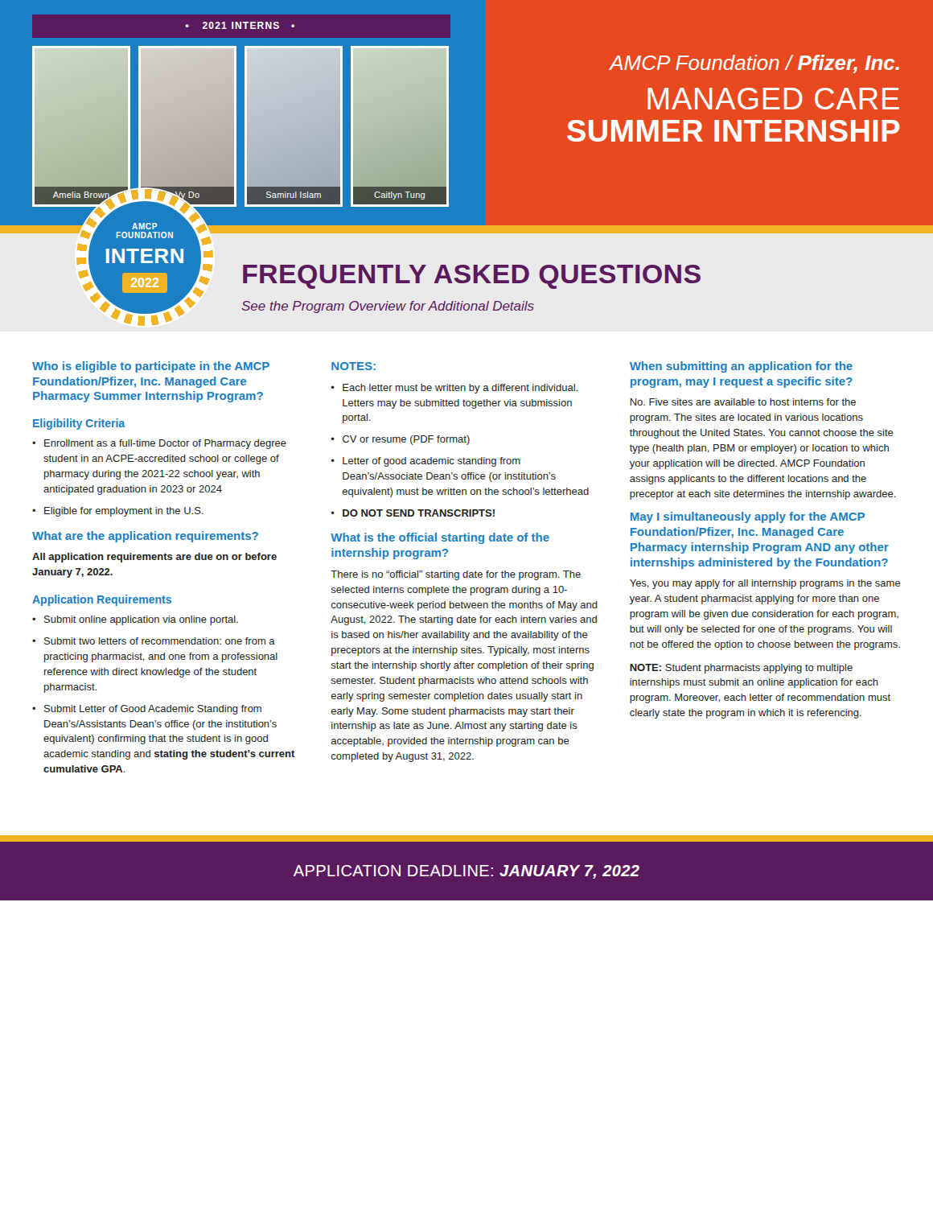• 2021 INTERNS •
Amelia Brown
Vy Do
Samirul Islam
Caitlyn Tung
AMCP Foundation / Pfizer, Inc.
MANAGED CARE
SUMMER INTERNSHIP
AMCP
FOUNDATION
INTERN
2022
FREQUENTLY ASKED QUESTIONS
See the Program Overview for Additional Details
Who is eligible to participate in the AMCP Foundation/Pfizer, Inc. Managed Care Pharmacy Summer Internship Program?
Eligibility Criteria
Enrollment as a full-time Doctor of Pharmacy degree student in an ACPE-accredited school or college of pharmacy during the 2021-22 school year, with anticipated graduation in 2023 or 2024
Eligible for employment in the U.S.
What are the application requirements?
All application requirements are due on or before January 7, 2022.
Application Requirements
Submit online application via online portal.
Submit two letters of recommendation: one from a practicing pharmacist, and one from a professional reference with direct knowledge of the student pharmacist.
Submit Letter of Good Academic Standing from Dean’s/Assistants Dean’s office (or the institution’s equivalent) confirming that the student is in good academic standing and stating the student’s current cumulative GPA.
NOTES:
Each letter must be written by a different individual. Letters may be submitted together via submission portal.
CV or resume (PDF format)
Letter of good academic standing from Dean’s/Associate Dean’s office (or institution’s equivalent) must be written on the school’s letterhead
DO NOT SEND TRANSCRIPTS!
What is the official starting date of the internship program?
There is no “official” starting date for the program. The selected interns complete the program during a 10-consecutive-week period between the months of May and August, 2022. The starting date for each intern varies and is based on his/her availability and the availability of the preceptors at the internship sites. Typically, most interns start the internship shortly after completion of their spring semester. Student pharmacists who attend schools with early spring semester completion dates usually start in early May. Some student pharmacists may start their internship as late as June. Almost any starting date is acceptable, provided the internship program can be completed by August 31, 2022.
When submitting an application for the program, may I request a specific site?
No. Five sites are available to host interns for the program. The sites are located in various locations throughout the United States. You cannot choose the site type (health plan, PBM or employer) or location to which your application will be directed. AMCP Foundation assigns applicants to the different locations and the preceptor at each site determines the internship awardee.
May I simultaneously apply for the AMCP Foundation/Pfizer, Inc. Managed Care Pharmacy internship Program AND any other internships administered by the Foundation?
Yes, you may apply for all internship programs in the same year. A student pharmacist applying for more than one program will be given due consideration for each program, but will only be selected for one of the programs. You will not be offered the option to choose between the programs.
NOTE: Student pharmacists applying to multiple internships must submit an online application for each program. Moreover, each letter of recommendation must clearly state the program in which it is referencing.
APPLICATION DEADLINE: JANUARY 7, 2022